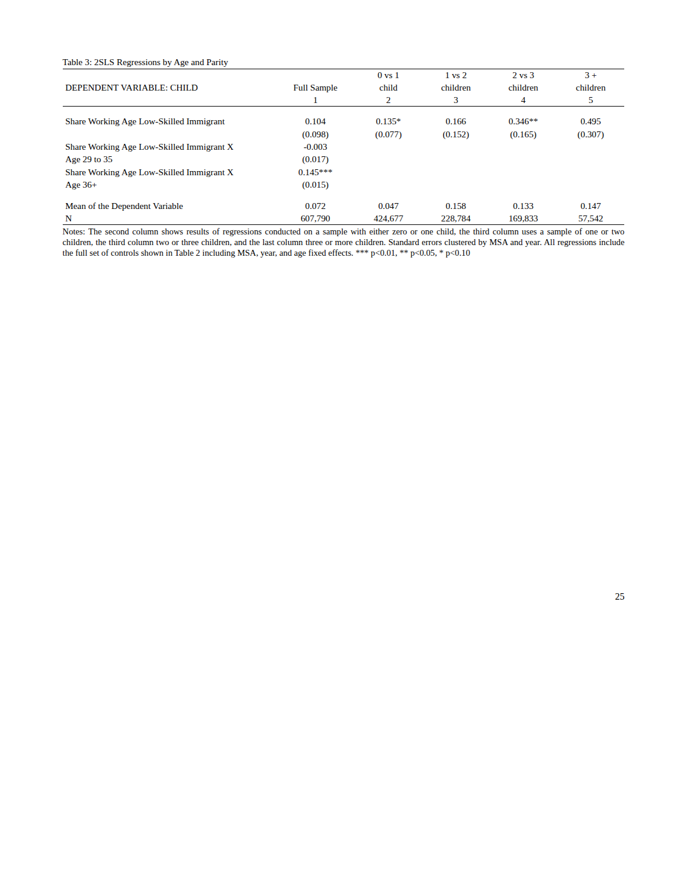Table 3: 2SLS Regressions by Age and Parity
| | | 0 vs 1 | 1 vs 2 | 2 vs 3 | 3 + |
| DEPENDENT VARIABLE: CHILD | Full Sample | child | children | children | children |
| | 1 | 2 | 3 | 4 | 5 |
| Share Working Age Low-Skilled Immigrant | 0.104 | 0.135* | 0.166 | 0.346** | 0.495 |
| | (0.098) | (0.077) | (0.152) | (0.165) | (0.307) |
| Share Working Age Low-Skilled Immigrant X | -0.003 | | | | |
| Age 29 to 35 | (0.017) | | | | |
| Share Working Age Low-Skilled Immigrant X | 0.145*** | | | | |
| Age 36+ | (0.015) | | | | |
| Mean of the Dependent Variable | 0.072 | 0.047 | 0.158 | 0.133 | 0.147 |
| N | 607,790 | 424,677 | 228,784 | 169,833 | 57,542 |
Notes: The second column shows results of regressions conducted on a sample with either zero or one child, the third column uses a sample of one or two children, the third column two or three children, and the last column three or more children. Standard errors clustered by MSA and year. All regressions include the full set of controls shown in Table 2 including MSA, year, and age fixed effects. *** p<0.01, ** p<0.05, * p<0.10
25